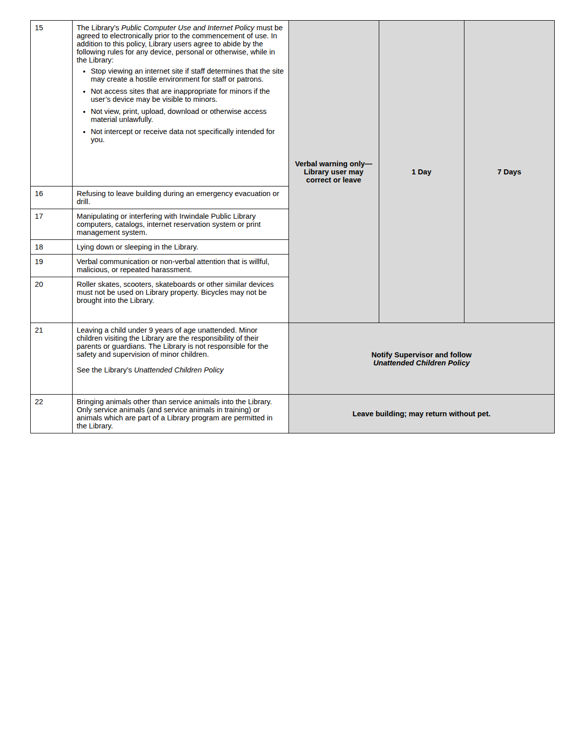| 15 | The Library’s Public Computer Use and Internet Policy must be agreed to electronically prior to the commencement of use. In addition to this policy, Library users agree to abide by the following rules for any device, personal or otherwise, while in the Library: Stop viewing an internet site if staff determines that the site may create a hostile environment for staff or patrons. Not access sites that are inappropriate for minors if the user’s device may be visible to minors. Not view, print, upload, download or otherwise access material unlawfully. Not intercept or receive data not specifically intended for you. | Verbal warning only—Library user may correct or leave | 1 Day | 7 Days |
| 16 | Refusing to leave building during an emergency evacuation or drill. |
| 17 | Manipulating or interfering with Irwindale Public Library computers, catalogs, internet reservation system or print management system. |
| 18 | Lying down or sleeping in the Library. |
| 19 | Verbal communication or non-verbal attention that is willful, malicious, or repeated harassment. |
| 20 | Roller skates, scooters, skateboards or other similar devices must not be used on Library property. Bicycles may not be brought into the Library. |
| 21 | Leaving a child under 9 years of age unattended. Minor children visiting the Library are the responsibility of their parents or guardians. The Library is not responsible for the safety and supervision of minor children. See the Library’s Unattended Children Policy | Notify Supervisor and follow Unattended Children Policy |
| 22 | Bringing animals other than service animals into the Library. Only service animals (and service animals in training) or animals which are part of a Library program are permitted in the Library. | Leave building; may return without pet. |